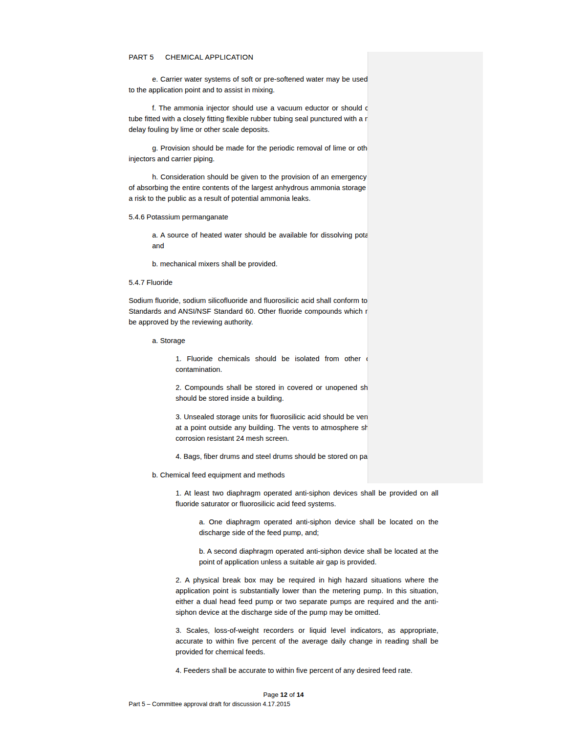PART 5 CHEMICAL APPLICATION
e. Carrier water systems of soft or pre-softened water may be used to transport ammonia to the application point and to assist in mixing.
f. The ammonia injector should use a vacuum eductor or should consist of a perforated tube fitted with a closely fitting flexible rubber tubing seal punctured with a number of small slits to delay fouling by lime or other scale deposits.
g. Provision should be made for the periodic removal of lime or other scale deposits from injectors and carrier piping.
h. Consideration should be given to the provision of an emergency gas scrubber capable of absorbing the entire contents of the largest anhydrous ammonia storage unit whenever there is a risk to the public as a result of potential ammonia leaks.
5.4.6 Potassium permanganate
a. A source of heated water should be available for dissolving potassium permanganate, and
b. mechanical mixers shall be provided.
5.4.7 Fluoride
Sodium fluoride, sodium silicofluoride and fluorosilicic acid shall conform to the applicable AWWA Standards and ANSI/NSF Standard 60. Other fluoride compounds which may be available must be approved by the reviewing authority.
a. Storage
1. Fluoride chemicals should be isolated from other chemicals to prevent contamination.
2. Compounds shall be stored in covered or unopened shipping containers and should be stored inside a building.
3. Unsealed storage units for fluorosilicic acid should be vented to the atmosphere at a point outside any building. The vents to atmosphere shall be provided with a corrosion resistant 24 mesh screen.
4. Bags, fiber drums and steel drums should be stored on pallets.
b. Chemical feed equipment and methods
1. At least two diaphragm operated anti-siphon devices shall be provided on all fluoride saturator or fluorosilicic acid feed systems.
a. One diaphragm operated anti-siphon device shall be located on the discharge side of the feed pump, and;
b. A second diaphragm operated anti-siphon device shall be located at the point of application unless a suitable air gap is provided.
2. A physical break box may be required in high hazard situations where the application point is substantially lower than the metering pump. In this situation, either a dual head feed pump or two separate pumps are required and the anti-siphon device at the discharge side of the pump may be omitted.
3. Scales, loss-of-weight recorders or liquid level indicators, as appropriate, accurate to within five percent of the average daily change in reading shall be provided for chemical feeds.
4. Feeders shall be accurate to within five percent of any desired feed rate.
Page 12 of 14
Part 5 – Committee approval draft for discussion 4.17.2015